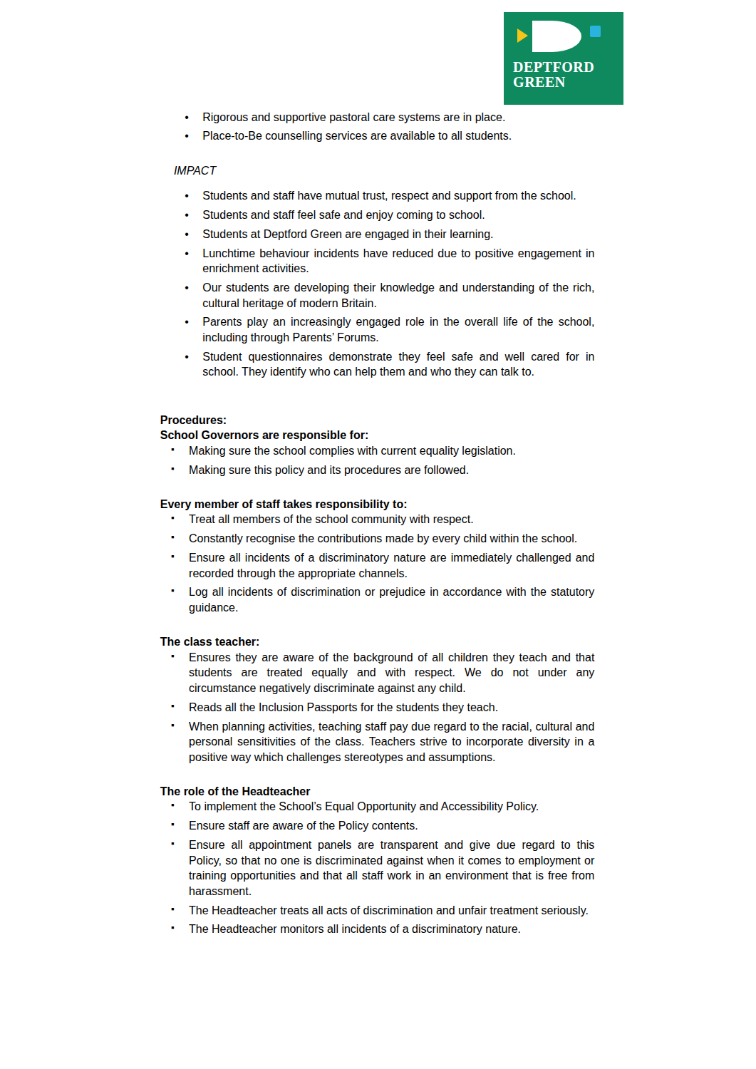Deptford Green
Rigorous and supportive pastoral care systems are in place.
Place-to-Be counselling services are available to all students.
IMPACT
Students and staff have mutual trust, respect and support from the school.
Students and staff feel safe and enjoy coming to school.
Students at Deptford Green are engaged in their learning.
Lunchtime behaviour incidents have reduced due to positive engagement in enrichment activities.
Our students are developing their knowledge and understanding of the rich, cultural heritage of modern Britain.
Parents play an increasingly engaged role in the overall life of the school, including through Parents’ Forums.
Student questionnaires demonstrate they feel safe and well cared for in school. They identify who can help them and who they can talk to.
Procedures:
School Governors are responsible for:
Making sure the school complies with current equality legislation.
Making sure this policy and its procedures are followed.
Every member of staff takes responsibility to:
Treat all members of the school community with respect.
Constantly recognise the contributions made by every child within the school.
Ensure all incidents of a discriminatory nature are immediately challenged and recorded through the appropriate channels.
Log all incidents of discrimination or prejudice in accordance with the statutory guidance.
The class teacher:
Ensures they are aware of the background of all children they teach and that students are treated equally and with respect. We do not under any circumstance negatively discriminate against any child.
Reads all the Inclusion Passports for the students they teach.
When planning activities, teaching staff pay due regard to the racial, cultural and personal sensitivities of the class. Teachers strive to incorporate diversity in a positive way which challenges stereotypes and assumptions.
The role of the Headteacher
To implement the School’s Equal Opportunity and Accessibility Policy.
Ensure staff are aware of the Policy contents.
Ensure all appointment panels are transparent and give due regard to this Policy, so that no one is discriminated against when it comes to employment or training opportunities and that all staff work in an environment that is free from harassment.
The Headteacher treats all acts of discrimination and unfair treatment seriously.
The Headteacher monitors all incidents of a discriminatory nature.